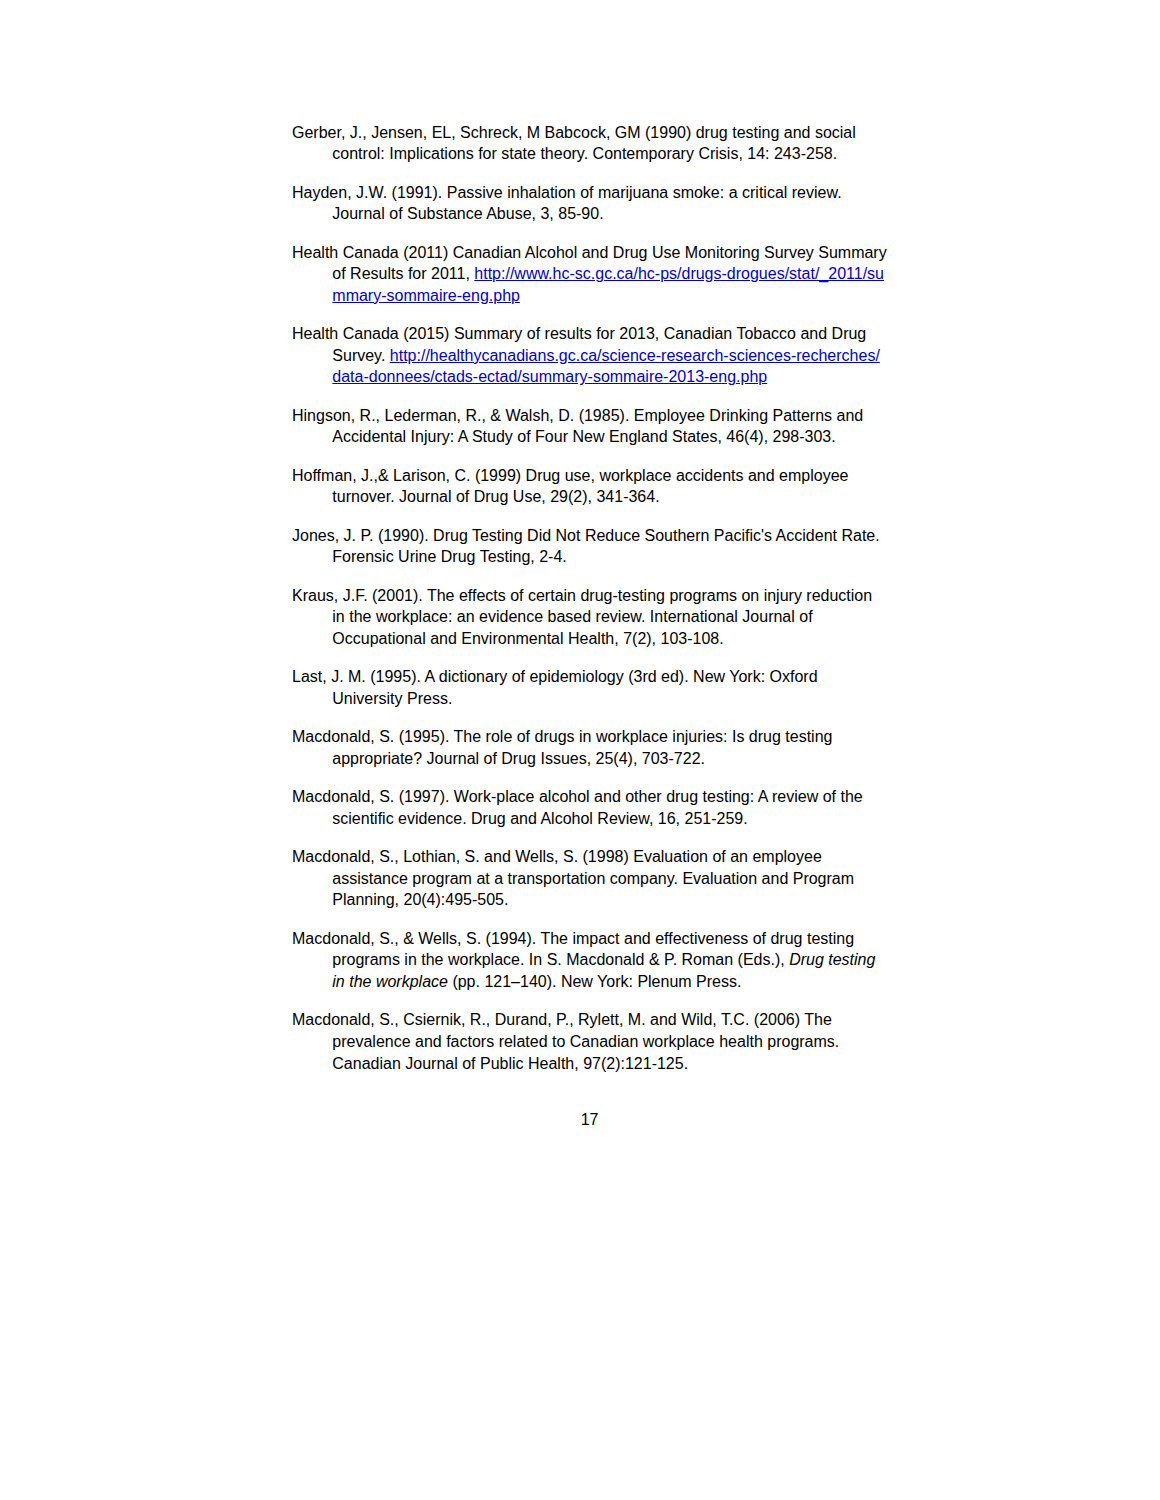Gerber, J., Jensen, EL, Schreck, M Babcock, GM (1990) drug testing and social control: Implications for state theory. Contemporary Crisis, 14: 243-258.
Hayden, J.W. (1991). Passive inhalation of marijuana smoke: a critical review. Journal of Substance Abuse, 3, 85-90.
Health Canada (2011) Canadian Alcohol and Drug Use Monitoring Survey Summary of Results for 2011, http://www.hc-sc.gc.ca/hc-ps/drugs-drogues/stat/_2011/summary-sommaire-eng.php
Health Canada (2015) Summary of results for 2013, Canadian Tobacco and Drug Survey. http://healthycanadians.gc.ca/science-research-sciences-recherches/data-donnees/ctads-ectad/summary-sommaire-2013-eng.php
Hingson, R., Lederman, R., & Walsh, D. (1985). Employee Drinking Patterns and Accidental Injury: A Study of Four New England States, 46(4), 298-303.
Hoffman, J.,& Larison, C. (1999) Drug use, workplace accidents and employee turnover. Journal of Drug Use, 29(2), 341-364.
Jones, J. P. (1990). Drug Testing Did Not Reduce Southern Pacific's Accident Rate. Forensic Urine Drug Testing, 2-4.
Kraus, J.F. (2001). The effects of certain drug-testing programs on injury reduction in the workplace: an evidence based review. International Journal of Occupational and Environmental Health, 7(2), 103-108.
Last, J. M. (1995). A dictionary of epidemiology (3rd ed). New York: Oxford University Press.
Macdonald, S. (1995). The role of drugs in workplace injuries: Is drug testing appropriate? Journal of Drug Issues, 25(4), 703-722.
Macdonald, S. (1997). Work-place alcohol and other drug testing: A review of the scientific evidence. Drug and Alcohol Review, 16, 251-259.
Macdonald, S., Lothian, S. and Wells, S. (1998) Evaluation of an employee assistance program at a transportation company. Evaluation and Program Planning, 20(4):495-505.
Macdonald, S., & Wells, S. (1994). The impact and effectiveness of drug testing programs in the workplace. In S. Macdonald & P. Roman (Eds.), Drug testing in the workplace (pp. 121–140). New York: Plenum Press.
Macdonald, S., Csiernik, R., Durand, P., Rylett, M. and Wild, T.C. (2006) The prevalence and factors related to Canadian workplace health programs. Canadian Journal of Public Health, 97(2):121-125.
17